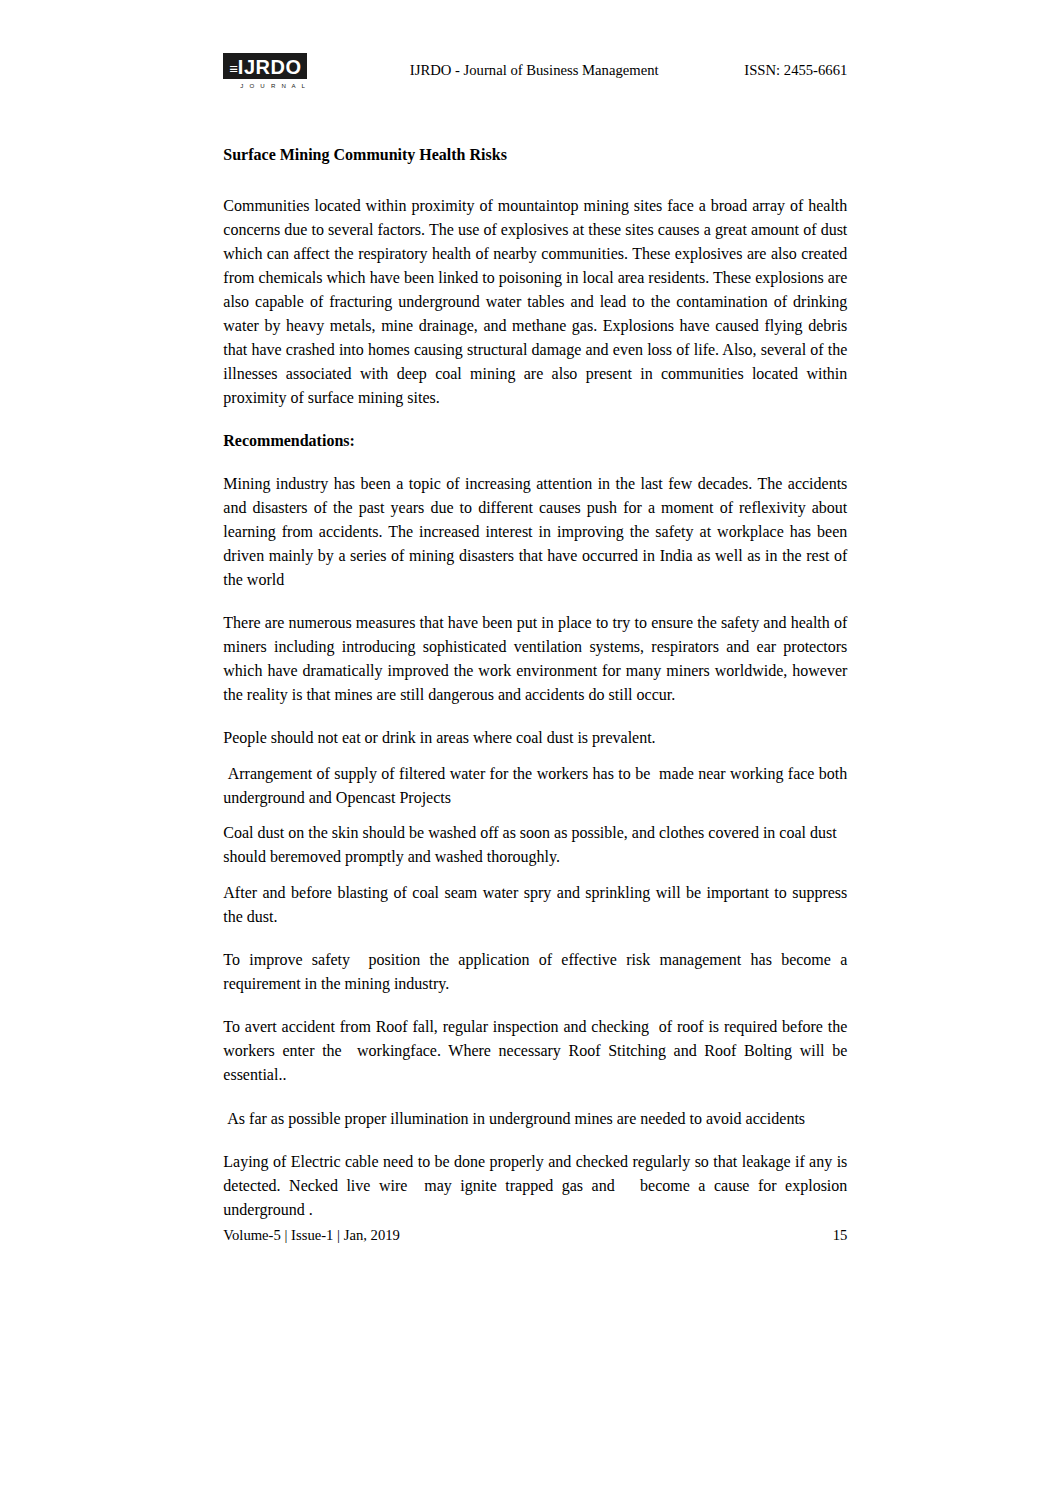≡IJRDO
J O U R N A L
IJRDO - Journal of Business Management
ISSN: 2455-6661
Surface Mining Community Health Risks
Communities located within proximity of mountaintop mining sites face a broad array of health concerns due to several factors. The use of explosives at these sites causes a great amount of dust which can affect the respiratory health of nearby communities. These explosives are also created from chemicals which have been linked to poisoning in local area residents. These explosions are also capable of fracturing underground water tables and lead to the contamination of drinking water by heavy metals, mine drainage, and methane gas. Explosions have caused flying debris that have crashed into homes causing structural damage and even loss of life. Also, several of the illnesses associated with deep coal mining are also present in communities located within proximity of surface mining sites.
Recommendations:
Mining industry has been a topic of increasing attention in the last few decades. The accidents and disasters of the past years due to different causes push for a moment of reflexivity about learning from accidents. The increased interest in improving the safety at workplace has been driven mainly by a series of mining disasters that have occurred in India as well as in the rest of the world
There are numerous measures that have been put in place to try to ensure the safety and health of miners including introducing sophisticated ventilation systems, respirators and ear protectors which have dramatically improved the work environment for many miners worldwide, however the reality is that mines are still dangerous and accidents do still occur.
People should not eat or drink in areas where coal dust is prevalent.
Arrangement of supply of filtered water for the workers has to be made near working face both underground and Opencast Projects
Coal dust on the skin should be washed off as soon as possible, and clothes covered in coal dust should beremoved promptly and washed thoroughly.
After and before blasting of coal seam water spry and sprinkling will be important to suppress the dust.
To improve safety position the application of effective risk management has become a requirement in the mining industry.
To avert accident from Roof fall, regular inspection and checking of roof is required before the workers enter the workingface. Where necessary Roof Stitching and Roof Bolting will be essential..
As far as possible proper illumination in underground mines are needed to avoid accidents
Laying of Electric cable need to be done properly and checked regularly so that leakage if any is detected. Necked live wire may ignite trapped gas and become a cause for explosion underground .
Volume-5 | Issue-1 | Jan, 2019
15